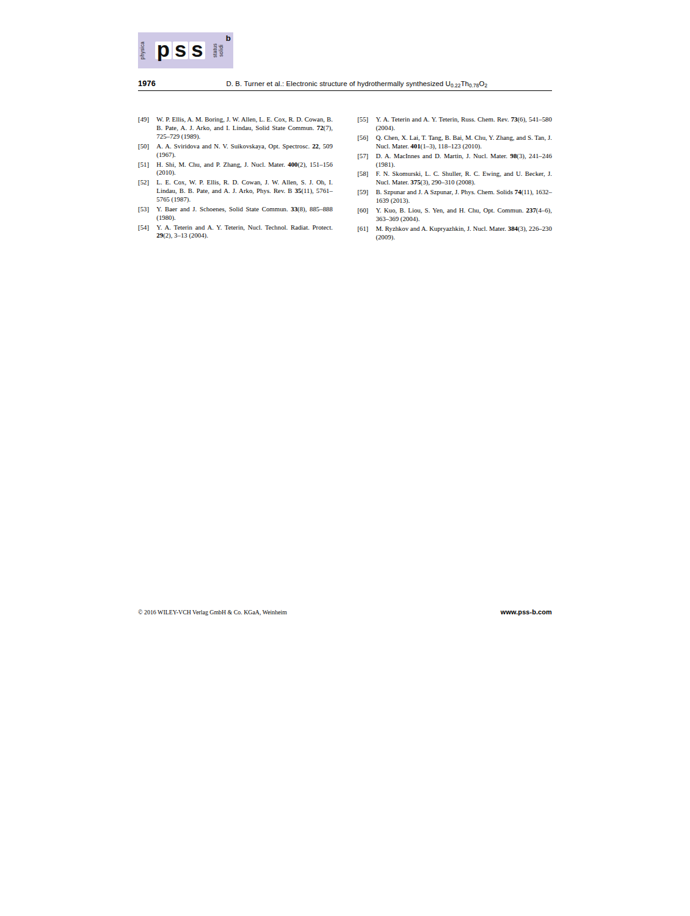physica pss status solidi b
1976
D. B. Turner et al.: Electronic structure of hydrothermally synthesized U0.22 Th0.78 O2
[49]
W. P. Ellis, A. M. Boring, J. W. Allen, L. E. Cox, R. D. Cowan, B. B. Pate, A. J. Arko, and I. Lindau, Solid State Commun. 72(7), 725–729 (1989).
[50]
A. A. Sviridova and N. V. Suikovskaya, Opt. Spectrosc. 22, 509 (1967).
[51]
H. Shi, M. Chu, and P. Zhang, J. Nucl. Mater. 400(2), 151–156 (2010).
[52]
L. E. Cox, W. P. Ellis, R. D. Cowan, J. W. Allen, S. J. Oh, I. Lindau, B. B. Pate, and A. J. Arko, Phys. Rev. B 35(11), 5761–5765 (1987).
[53]
Y. Baer and J. Schoenes, Solid State Commun. 33(8), 885–888 (1980).
[54]
Y. A. Teterin and A. Y. Teterin, Nucl. Technol. Radiat. Protect. 29(2), 3–13 (2004).
[55]
Y. A. Teterin and A. Y. Teterin, Russ. Chem. Rev. 73(6), 541–580 (2004).
[56]
Q. Chen, X. Lai, T. Tang, B. Bai, M. Chu, Y. Zhang, and S. Tan, J. Nucl. Mater. 401(1–3), 118–123 (2010).
[57]
D. A. MacInnes and D. Martin, J. Nucl. Mater. 98(3), 241–246 (1981).
[58]
F. N. Skomurski, L. C. Shuller, R. C. Ewing, and U. Becker, J. Nucl. Mater. 375(3), 290–310 (2008).
[59]
B. Szpunar and J. A Szpunar, J. Phys. Chem. Solids 74(11), 1632–1639 (2013).
[60]
Y. Kuo, B. Liou, S. Yen, and H. Chu, Opt. Commun. 237(4–6), 363–369 (2004).
[61]
M. Ryzhkov and A. Kupryazhkin, J. Nucl. Mater. 384(3), 226–230 (2009).
© 2016 WILEY-VCH Verlag GmbH & Co. KGaA, Weinheim
www.pss-b.com